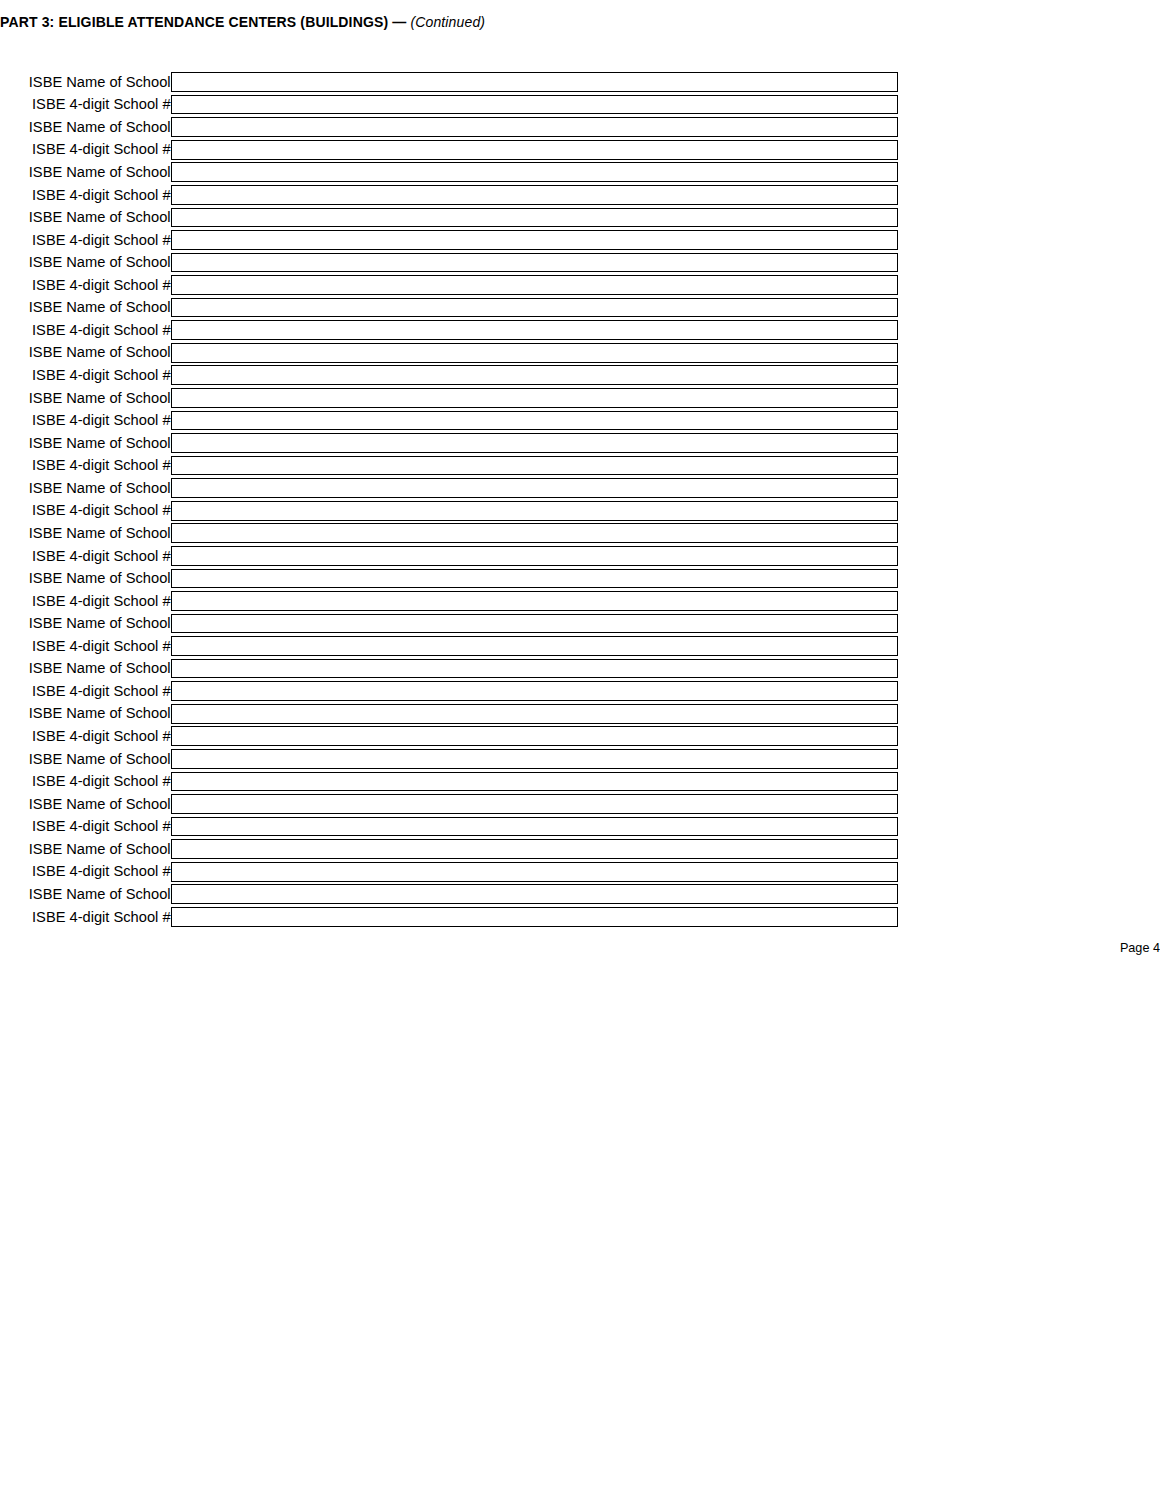PART 3: ELIGIBLE ATTENDANCE CENTERS (BUILDINGS) — (Continued)
| ISBE Name of School | |
| ISBE 4-digit School # | |
| ISBE Name of School | |
| ISBE 4-digit School # | |
| ISBE Name of School | |
| ISBE 4-digit School # | |
| ISBE Name of School | |
| ISBE 4-digit School # | |
| ISBE Name of School | |
| ISBE 4-digit School # | |
| ISBE Name of School | |
| ISBE 4-digit School # | |
| ISBE Name of School | |
| ISBE 4-digit School # | |
| ISBE Name of School | |
| ISBE 4-digit School # | |
| ISBE Name of School | |
| ISBE 4-digit School # | |
| ISBE Name of School | |
| ISBE 4-digit School # | |
| ISBE Name of School | |
| ISBE 4-digit School # | |
| ISBE Name of School | |
| ISBE 4-digit School # | |
| ISBE Name of School | |
| ISBE 4-digit School # | |
| ISBE Name of School | |
| ISBE 4-digit School # | |
| ISBE Name of School | |
| ISBE 4-digit School # | |
| ISBE Name of School | |
| ISBE 4-digit School # | |
| ISBE Name of School | |
| ISBE 4-digit School # | |
| ISBE Name of School | |
| ISBE 4-digit School # | |
| ISBE Name of School | |
| ISBE 4-digit School # | |
Page 4